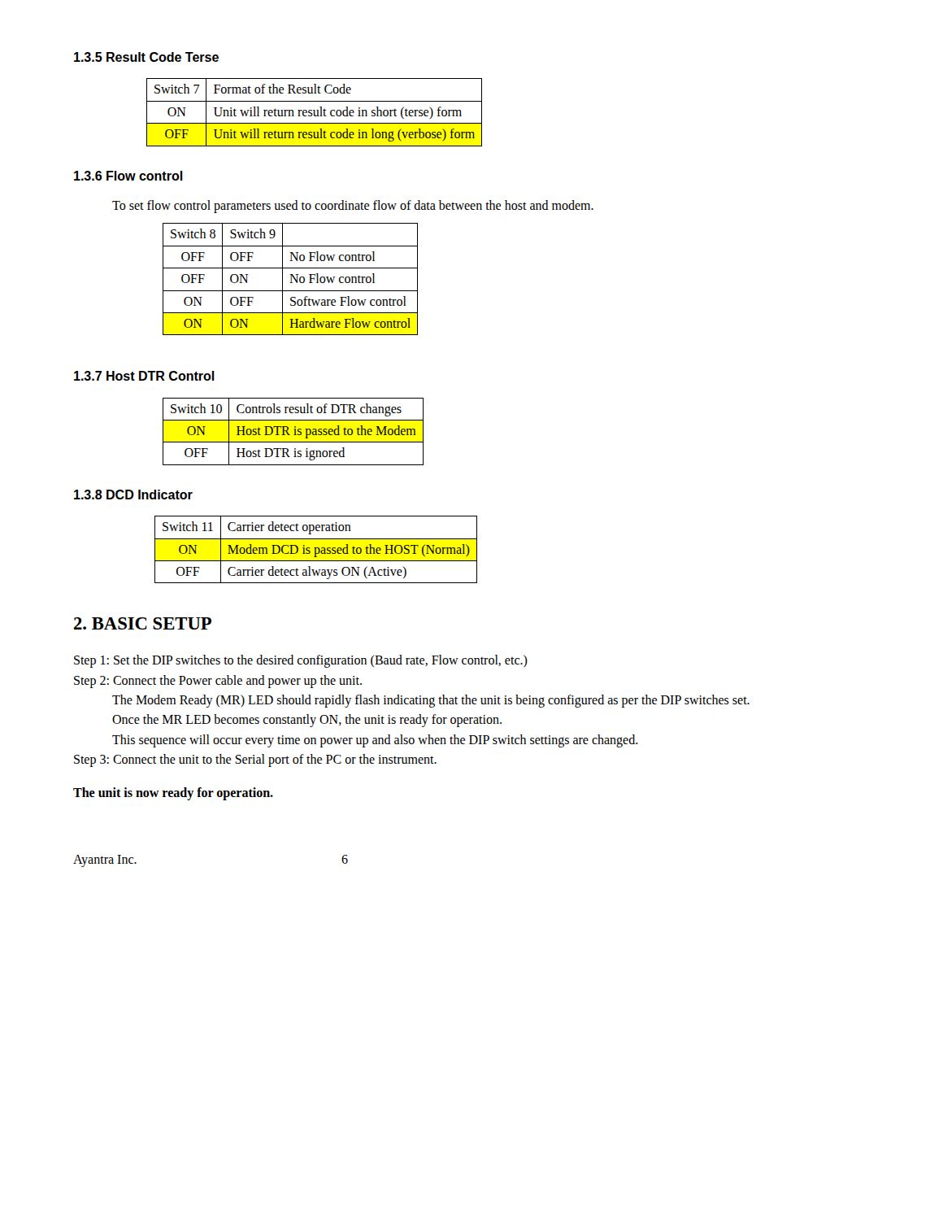1.3.5 Result Code Terse
| Switch 7 | Format of the Result Code |
| ON | Unit will return result code in short (terse) form |
| OFF | Unit will return result code in long (verbose) form |
1.3.6 Flow control
To set flow control parameters used to coordinate flow of data between the host and modem.
| Switch 8 | Switch 9 | |
| OFF | OFF | No Flow control |
| OFF | ON | No Flow control |
| ON | OFF | Software Flow control |
| ON | ON | Hardware Flow control |
1.3.7 Host DTR Control
| Switch 10 | Controls result of DTR changes |
| ON | Host DTR is passed to the Modem |
| OFF | Host DTR is ignored |
1.3.8 DCD Indicator
| Switch 11 | Carrier detect operation |
| ON | Modem DCD is passed to the HOST (Normal) |
| OFF | Carrier detect always ON (Active) |
2. BASIC SETUP
Step 1: Set the DIP switches to the desired configuration (Baud rate, Flow control, etc.)
Step 2: Connect the Power cable and power up the unit.
The Modem Ready (MR) LED should rapidly flash indicating that the unit is being configured as per the DIP switches set.
Once the MR LED becomes constantly ON, the unit is ready for operation.
This sequence will occur every time on power up and also when the DIP switch settings are changed.
Step 3: Connect the unit to the Serial port of the PC or the instrument.
The unit is now ready for operation.
Ayantra Inc. 6